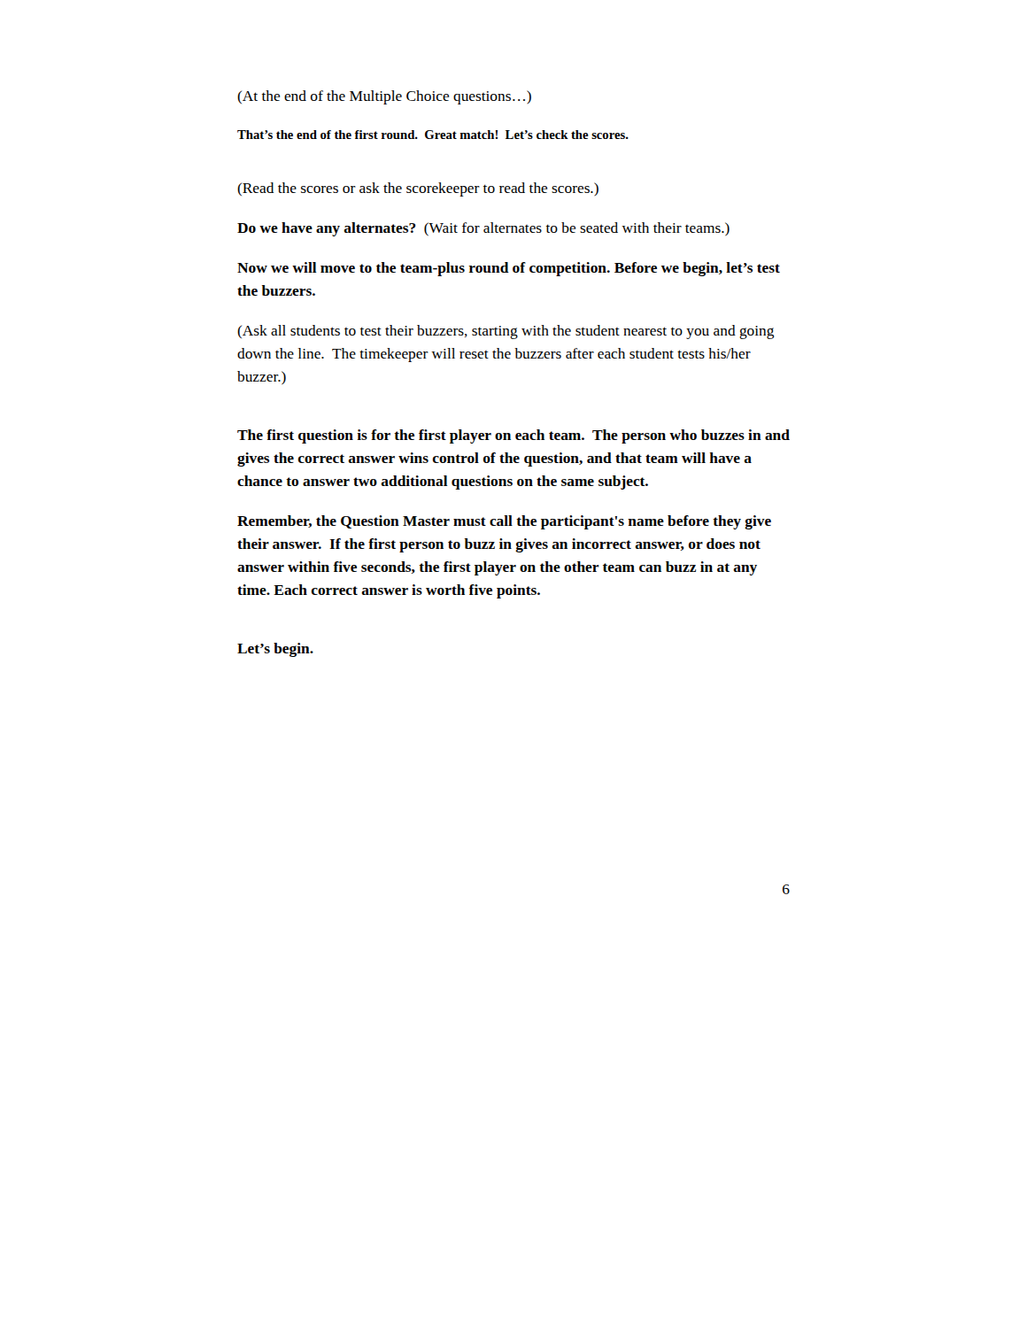(At the end of the Multiple Choice questions…)
That’s the end of the first round. Great match! Let’s check the scores.
(Read the scores or ask the scorekeeper to read the scores.)
Do we have any alternates? (Wait for alternates to be seated with their teams.)
Now we will move to the team-plus round of competition. Before we begin, let’s test the buzzers.
(Ask all students to test their buzzers, starting with the student nearest to you and going down the line. The timekeeper will reset the buzzers after each student tests his/her buzzer.)
The first question is for the first player on each team. The person who buzzes in and gives the correct answer wins control of the question, and that team will have a chance to answer two additional questions on the same subject.
Remember, the Question Master must call the participant's name before they give their answer. If the first person to buzz in gives an incorrect answer, or does not answer within five seconds, the first player on the other team can buzz in at any time. Each correct answer is worth five points.
Let’s begin.
6